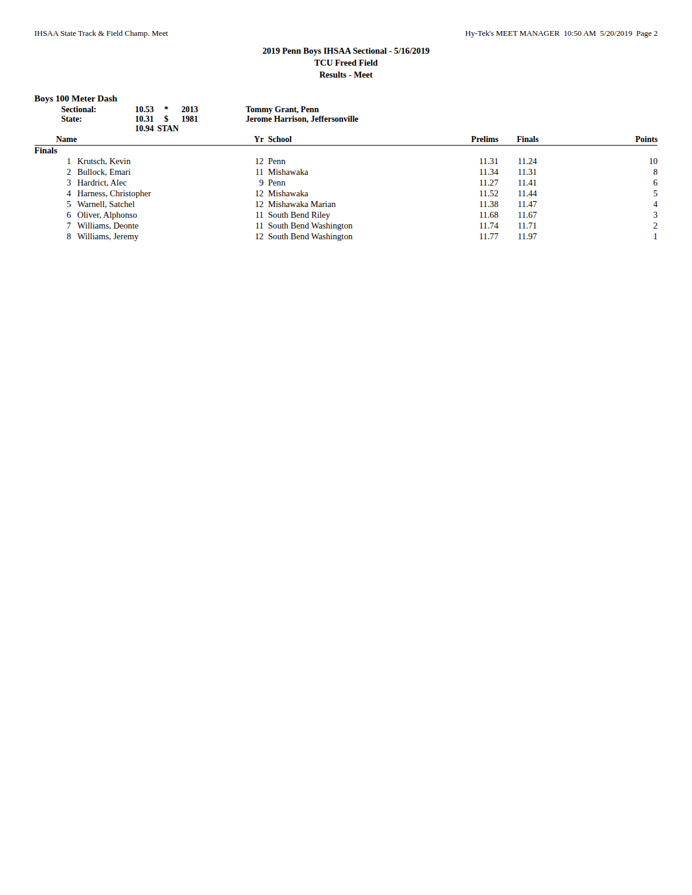IHSAA State Track & Field Champ. Meet
Hy-Tek's MEET MANAGER 10:50 AM 5/20/2019 Page 2
2019 Penn Boys IHSAA Sectional - 5/16/2019
TCU Freed Field
Results - Meet
Boys 100 Meter Dash
| Sectional: | 10.53 | * | 2013 | Tommy Grant, Penn |
| State: | 10.31 | $ | 1981 | Jerome Harrison, Jeffersonville |
| | 10.94 | STAN | | |
| Name | Yr | School | Prelims | Finals | Points |
| --- | --- | --- | --- | --- | --- |
| Finals |
| 1 Krutsch, Kevin | 12 | Penn | 11.31 | 11.24 | 10 |
| 2 Bullock, Emari | 11 | Mishawaka | 11.34 | 11.31 | 8 |
| 3 Hardrict, Alec | 9 | Penn | 11.27 | 11.41 | 6 |
| 4 Harness, Christopher | 12 | Mishawaka | 11.52 | 11.44 | 5 |
| 5 Warnell, Satchel | 12 | Mishawaka Marian | 11.38 | 11.47 | 4 |
| 6 Oliver, Alphonso | 11 | South Bend Riley | 11.68 | 11.67 | 3 |
| 7 Williams, Deonte | 11 | South Bend Washington | 11.74 | 11.71 | 2 |
| 8 Williams, Jeremy | 12 | South Bend Washington | 11.77 | 11.97 | 1 |